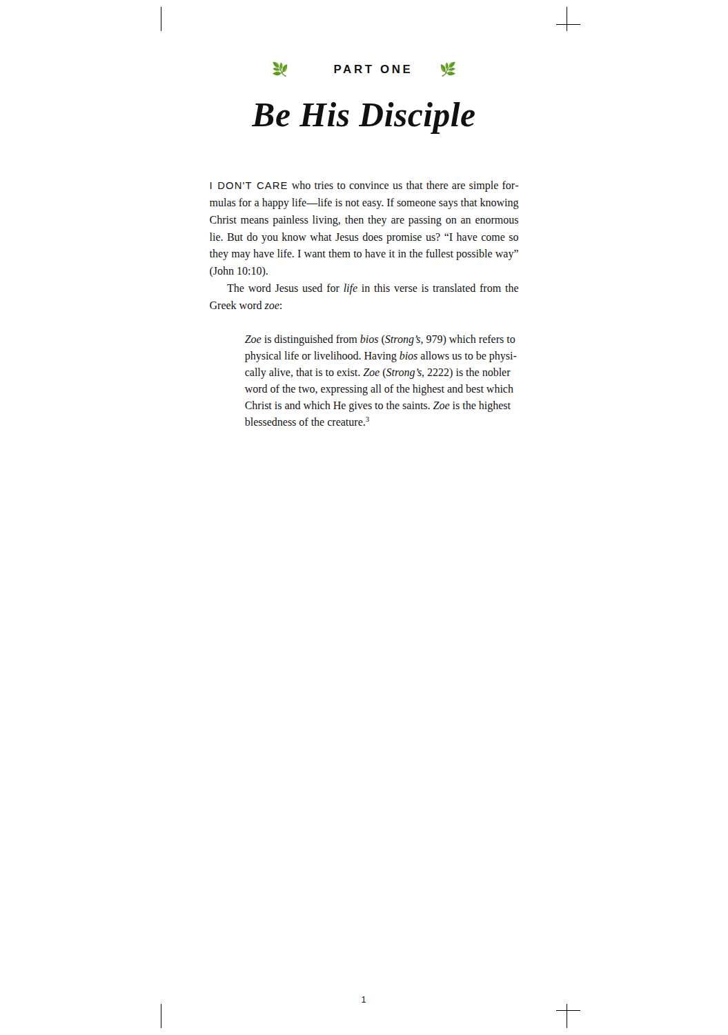🌿Part One🌿
Be His Disciple
I don't care who tries to convince us that there are simple formulas for a happy life—life is not easy. If someone says that knowing Christ means painless living, then they are passing on an enormous lie. But do you know what Jesus does promise us? “I have come so they may have life. I want them to have it in the fullest possible way” (John 10:10).
The word Jesus used for life in this verse is translated from the Greek word zoe:
Zoe is distinguished from bios (Strong’s, 979) which refers to physical life or livelihood. Having bios allows us to be physically alive, that is to exist. Zoe (Strong’s, 2222) is the nobler word of the two, expressing all of the highest and best which Christ is and which He gives to the saints. Zoe is the highest blessedness of the creature.3
1